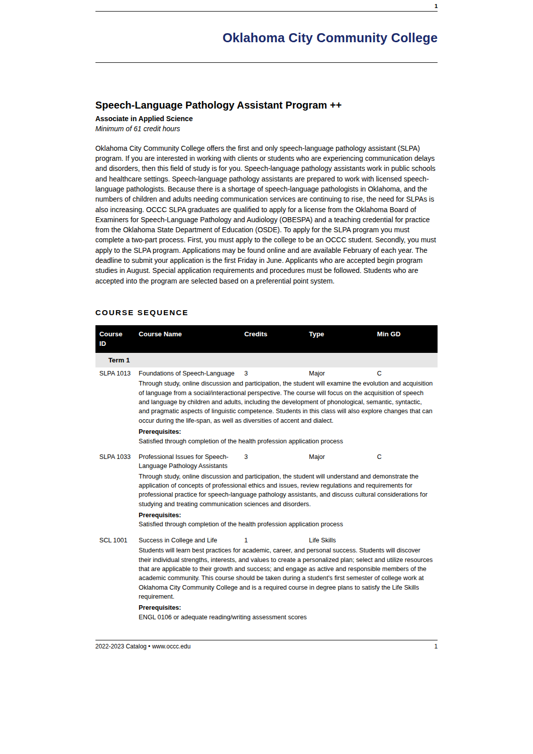1
Oklahoma City Community College
Speech-Language Pathology Assistant Program ++
Associate in Applied Science
Minimum of 61 credit hours
Oklahoma City Community College offers the first and only speech-language pathology assistant (SLPA) program. If you are interested in working with clients or students who are experiencing communication delays and disorders, then this field of study is for you. Speech-language pathology assistants work in public schools and healthcare settings. Speech-language pathology assistants are prepared to work with licensed speech-language pathologists. Because there is a shortage of speech-language pathologists in Oklahoma, and the numbers of children and adults needing communication services are continuing to rise, the need for SLPAs is also increasing. OCCC SLPA graduates are qualified to apply for a license from the Oklahoma Board of Examiners for Speech-Language Pathology and Audiology (OBESPA) and a teaching credential for practice from the Oklahoma State Department of Education (OSDE). To apply for the SLPA program you must complete a two-part process. First, you must apply to the college to be an OCCC student. Secondly, you must apply to the SLPA program. Applications may be found online and are available February of each year. The deadline to submit your application is the first Friday in June. Applicants who are accepted begin program studies in August. Special application requirements and procedures must be followed. Students who are accepted into the program are selected based on a preferential point system.
COURSE SEQUENCE
| Course ID | Course Name | Credits | Type | Min GD |
| --- | --- | --- | --- | --- |
| Term 1 |
| SLPA 1013 | Foundations of Speech-Language | 3 | Major | C |
| | Through study, online discussion and participation, the student will examine the evolution and acquisition of language from a social/interactional perspective. The course will focus on the acquisition of speech and language by children and adults, including the development of phonological, semantic, syntactic, and pragmatic aspects of linguistic competence. Students in this class will also explore changes that can occur during the life-span, as well as diversities of accent and dialect. Prerequisites: Satisfied through completion of the health profession application process |
| SLPA 1033 | Professional Issues for Speech-Language Pathology Assistants | 3 | Major | C |
| | Through study, online discussion and participation, the student will understand and demonstrate the application of concepts of professional ethics and issues, review regulations and requirements for professional practice for speech-language pathology assistants, and discuss cultural considerations for studying and treating communication sciences and disorders. Prerequisites: Satisfied through completion of the health profession application process |
| SCL 1001 | Success in College and Life | 1 | Life Skills | |
| | Students will learn best practices for academic, career, and personal success. Students will discover their individual strengths, interests, and values to create a personalized plan; select and utilize resources that are applicable to their growth and success; and engage as active and responsible members of the academic community. This course should be taken during a student's first semester of college work at Oklahoma City Community College and is a required course in degree plans to satisfy the Life Skills requirement. Prerequisites: ENGL 0106 or adequate reading/writing assessment scores |
2022-2023 Catalog • www.occc.edu 1